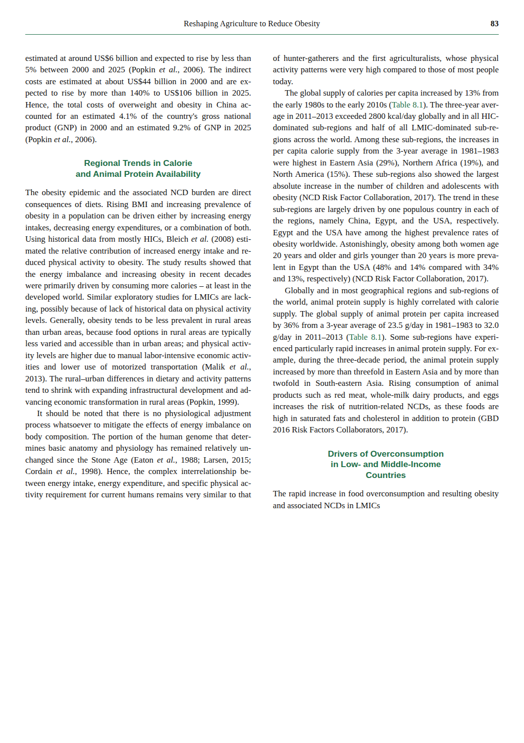Reshaping Agriculture to Reduce Obesity 83
estimated at around US$6 billion and expected to rise by less than 5% between 2000 and 2025 (Popkin et al., 2006). The indirect costs are estimated at about US$44 billion in 2000 and are expected to rise by more than 140% to US$106 billion in 2025. Hence, the total costs of overweight and obesity in China accounted for an estimated 4.1% of the country's gross national product (GNP) in 2000 and an estimated 9.2% of GNP in 2025 (Popkin et al., 2006).
Regional Trends in Calorie
and Animal Protein Availability
The obesity epidemic and the associated NCD burden are direct consequences of diets. Rising BMI and increasing prevalence of obesity in a population can be driven either by increasing energy intakes, decreasing energy expenditures, or a combination of both. Using historical data from mostly HICs, Bleich et al. (2008) estimated the relative contribution of increased energy intake and reduced physical activity to obesity. The study results showed that the energy imbalance and increasing obesity in recent decades were primarily driven by consuming more calories – at least in the developed world. Similar exploratory studies for LMICs are lacking, possibly because of lack of historical data on physical activity levels. Generally, obesity tends to be less prevalent in rural areas than urban areas, because food options in rural areas are typically less varied and accessible than in urban areas; and physical activity levels are higher due to manual labor-intensive economic activities and lower use of motorized transportation (Malik et al., 2013). The rural–urban differences in dietary and activity patterns tend to shrink with expanding infrastructural development and advancing economic transformation in rural areas (Popkin, 1999).
It should be noted that there is no physiological adjustment process whatsoever to mitigate the effects of energy imbalance on body composition. The portion of the human genome that determines basic anatomy and physiology has remained relatively unchanged since the Stone Age (Eaton et al., 1988; Larsen, 2015; Cordain et al., 1998). Hence, the complex interrelationship between energy intake, energy expenditure, and specific physical activity requirement for current humans remains very similar to that of hunter-gatherers and the first agriculturalists, whose physical activity patterns were very high compared to those of most people today.
The global supply of calories per capita increased by 13% from the early 1980s to the early 2010s (Table 8.1). The three-year average in 2011–2013 exceeded 2800 kcal/day globally and in all HIC-dominated sub-regions and half of all LMIC-dominated sub-regions across the world. Among these sub-regions, the increases in per capita calorie supply from the 3-year average in 1981–1983 were highest in Eastern Asia (29%), Northern Africa (19%), and North America (15%). These sub-regions also showed the largest absolute increase in the number of children and adolescents with obesity (NCD Risk Factor Collaboration, 2017). The trend in these sub-regions are largely driven by one populous country in each of the regions, namely China, Egypt, and the USA, respectively. Egypt and the USA have among the highest prevalence rates of obesity worldwide. Astonishingly, obesity among both women age 20 years and older and girls younger than 20 years is more prevalent in Egypt than the USA (48% and 14% compared with 34% and 13%, respectively) (NCD Risk Factor Collaboration, 2017).
Globally and in most geographical regions and sub-regions of the world, animal protein supply is highly correlated with calorie supply. The global supply of animal protein per capita increased by 36% from a 3-year average of 23.5 g/day in 1981–1983 to 32.0 g/day in 2011–2013 (Table 8.1). Some sub-regions have experienced particularly rapid increases in animal protein supply. For example, during the three-decade period, the animal protein supply increased by more than threefold in Eastern Asia and by more than twofold in South-eastern Asia. Rising consumption of animal products such as red meat, whole-milk dairy products, and eggs increases the risk of nutrition-related NCDs, as these foods are high in saturated fats and cholesterol in addition to protein (GBD 2016 Risk Factors Collaborators, 2017).
Drivers of Overconsumption
in Low- and Middle-Income
Countries
The rapid increase in food overconsumption and resulting obesity and associated NCDs in LMICs